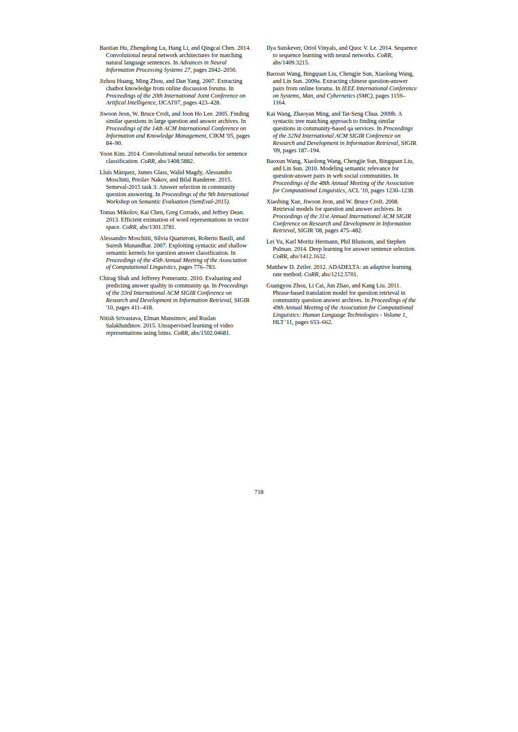Baotian Hu, Zhengdong Lu, Hang Li, and Qingcai Chen. 2014. Convolutional neural network architectures for matching natural language sentences. In Advances in Neural Information Processing Systems 27, pages 2042–2050.
Jizhou Huang, Ming Zhou, and Dan Yang. 2007. Extracting chatbot knowledge from online discussion forums. In Proceedings of the 20th International Joint Conference on Artifical Intelligence, IJCAI'07, pages 423–428.
Jiwoon Jeon, W. Bruce Croft, and Joon Ho Lee. 2005. Finding similar questions in large question and answer archives. In Proceedings of the 14th ACM International Conference on Information and Knowledge Management, CIKM '05, pages 84–90.
Yoon Kim. 2014. Convolutional neural networks for sentence classification. CoRR, abs/1408.5882.
Lluís Màrquez, James Glass, Walid Magdy, Alessandro Moschitti, Preslav Nakov, and Bilal Randeree. 2015. Semeval-2015 task 3: Answer selection in community question answering. In Proceedings of the 9th International Workshop on Semantic Evaluation (SemEval-2015).
Tomas Mikolov, Kai Chen, Greg Corrado, and Jeffrey Dean. 2013. Efficient estimation of word representations in vector space. CoRR, abs/1301.3781.
Alessandro Moschitti, Silvia Quarteroni, Roberto Basili, and Suresh Manandhar. 2007. Exploiting syntactic and shallow semantic kernels for question answer classification. In Proceedings of the 45th Annual Meeting of the Association of Computational Linguistics, pages 776–783.
Chirag Shah and Jefferey Pomerantz. 2010. Evaluating and predicting answer quality in community qa. In Proceedings of the 33rd International ACM SIGIR Conference on Research and Development in Information Retrieval, SIGIR '10, pages 411–418.
Nitish Srivastava, Elman Mansimov, and Ruslan Salakhutdinov. 2015. Unsupervised learning of video representations using lstms. CoRR, abs/1502.04681.
Ilya Sutskever, Oriol Vinyals, and Quoc V. Le. 2014. Sequence to sequence learning with neural networks. CoRR, abs/1409.3215.
Baoxun Wang, Bingquan Liu, Chengjie Sun, Xiaolong Wang, and Lin Sun. 2009a. Extracting chinese question-answer pairs from online forums. In IEEE International Conference on Systems, Man, and Cybernetics (SMC), pages 1159–1164.
Kai Wang, Zhaoyan Ming, and Tat-Seng Chua. 2009b. A syntactic tree matching approach to finding similar questions in community-based qa services. In Proceedings of the 32Nd International ACM SIGIR Conference on Research and Development in Information Retrieval, SIGIR '09, pages 187–194.
Baoxun Wang, Xiaolong Wang, Chengjie Sun, Bingquan Liu, and Lin Sun. 2010. Modeling semantic relevance for question-answer pairs in web social communities. In Proceedings of the 48th Annual Meeting of the Association for Computational Linguistics, ACL '10, pages 1230–1238.
Xiaobing Xue, Jiwoon Jeon, and W. Bruce Croft. 2008. Retrieval models for question and answer archives. In Proceedings of the 31st Annual International ACM SIGIR Conference on Research and Development in Information Retrieval, SIGIR '08, pages 475–482.
Lei Yu, Karl Moritz Hermann, Phil Blunsom, and Stephen Pulman. 2014. Deep learning for answer sentence selection. CoRR, abs/1412.1632.
Matthew D. Zeiler. 2012. ADADELTA: an adaptive learning rate method. CoRR, abs/1212.5701.
Guangyou Zhou, Li Cai, Jun Zhao, and Kang Liu. 2011. Phrase-based translation model for question retrieval in community question answer archives. In Proceedings of the 49th Annual Meeting of the Association for Computational Linguistics: Human Language Technologies - Volume 1, HLT '11, pages 653–662.
718